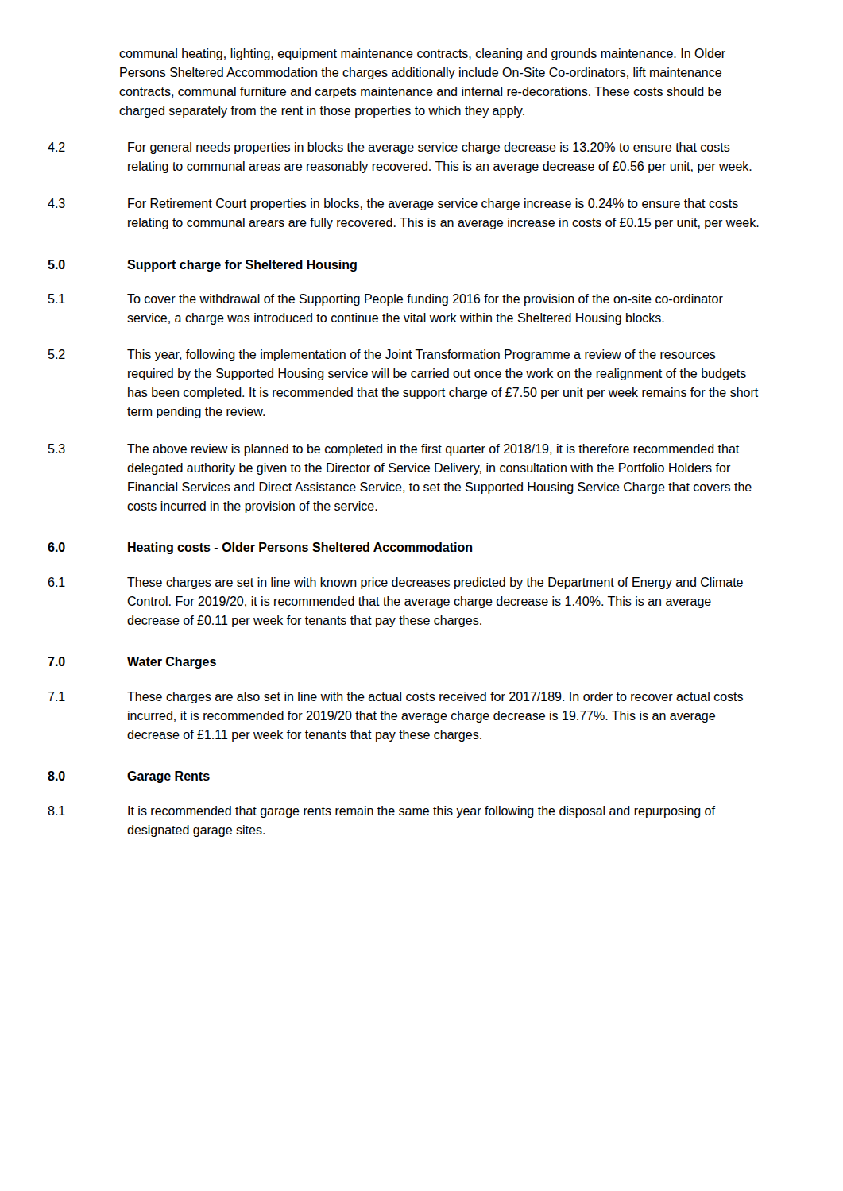communal heating, lighting, equipment maintenance contracts, cleaning and grounds maintenance. In Older Persons Sheltered Accommodation the charges additionally include On-Site Co-ordinators, lift maintenance contracts, communal furniture and carpets maintenance and internal re-decorations. These costs should be charged separately from the rent in those properties to which they apply.
4.2
For general needs properties in blocks the average service charge decrease is 13.20% to ensure that costs relating to communal areas are reasonably recovered. This is an average decrease of £0.56 per unit, per week.
4.3
For Retirement Court properties in blocks, the average service charge increase is 0.24% to ensure that costs relating to communal arears are fully recovered. This is an average increase in costs of £0.15 per unit, per week.
5.0 Support charge for Sheltered Housing
5.1
To cover the withdrawal of the Supporting People funding 2016 for the provision of the on-site co-ordinator service, a charge was introduced to continue the vital work within the Sheltered Housing blocks.
5.2
This year, following the implementation of the Joint Transformation Programme a review of the resources required by the Supported Housing service will be carried out once the work on the realignment of the budgets has been completed. It is recommended that the support charge of £7.50 per unit per week remains for the short term pending the review.
5.3
The above review is planned to be completed in the first quarter of 2018/19, it is therefore recommended that delegated authority be given to the Director of Service Delivery, in consultation with the Portfolio Holders for Financial Services and Direct Assistance Service, to set the Supported Housing Service Charge that covers the costs incurred in the provision of the service.
6.0 Heating costs - Older Persons Sheltered Accommodation
6.1
These charges are set in line with known price decreases predicted by the Department of Energy and Climate Control. For 2019/20, it is recommended that the average charge decrease is 1.40%. This is an average decrease of £0.11 per week for tenants that pay these charges.
7.0 Water Charges
7.1
These charges are also set in line with the actual costs received for 2017/189. In order to recover actual costs incurred, it is recommended for 2019/20 that the average charge decrease is 19.77%. This is an average decrease of £1.11 per week for tenants that pay these charges.
8.0 Garage Rents
8.1
It is recommended that garage rents remain the same this year following the disposal and repurposing of designated garage sites.